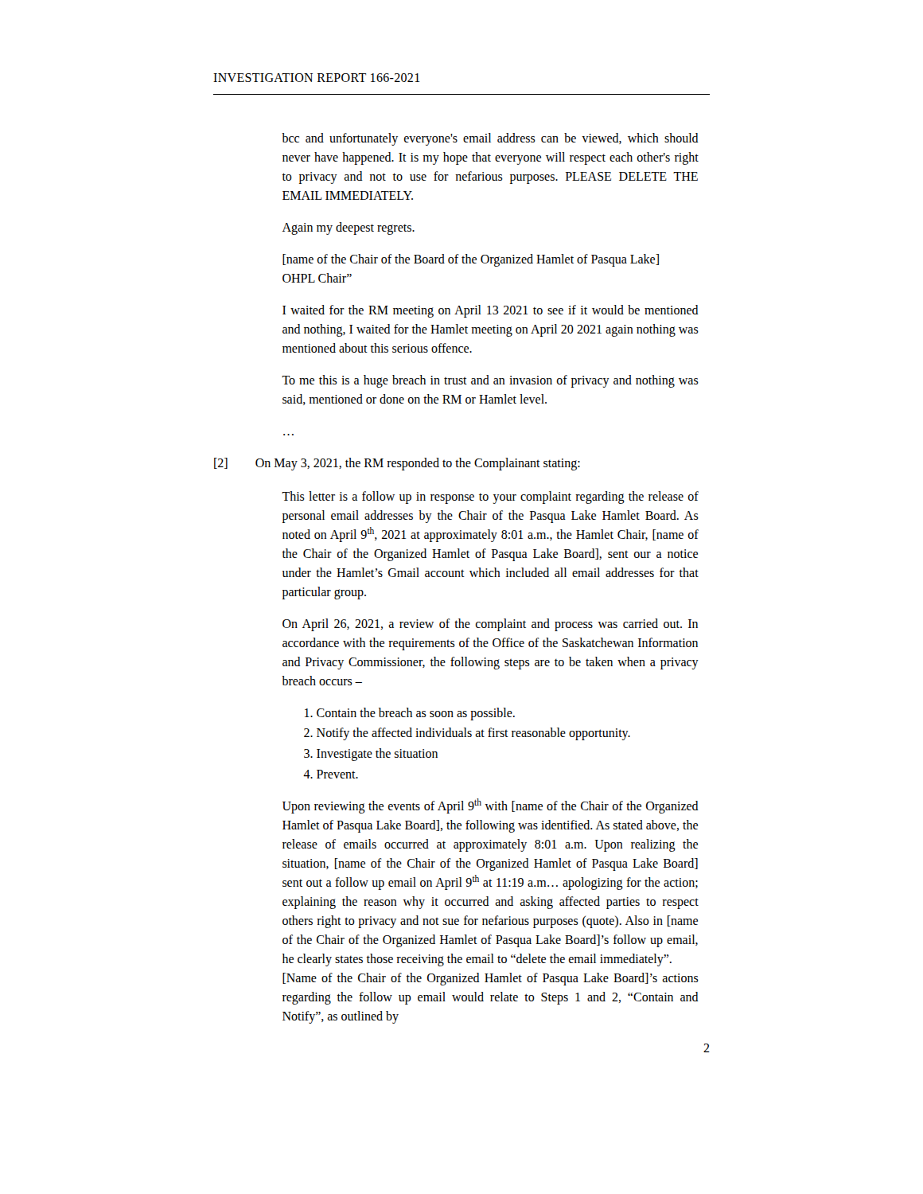INVESTIGATION REPORT 166-2021
bcc and unfortunately everyone's email address can be viewed, which should never have happened. It is my hope that everyone will respect each other's right to privacy and not to use for nefarious purposes. Please delete the email immediately.
Again my deepest regrets.
[name of the Chair of the Board of the Organized Hamlet of Pasqua Lake]
OHPL Chair”
I waited for the RM meeting on April 13 2021 to see if it would be mentioned and nothing, I waited for the Hamlet meeting on April 20 2021 again nothing was mentioned about this serious offence.
To me this is a huge breach in trust and an invasion of privacy and nothing was said, mentioned or done on the RM or Hamlet level.
…
[2]
On May 3, 2021, the RM responded to the Complainant stating:
This letter is a follow up in response to your complaint regarding the release of personal email addresses by the Chair of the Pasqua Lake Hamlet Board. As noted on April 9th, 2021 at approximately 8:01 a.m., the Hamlet Chair, [name of the Chair of the Organized Hamlet of Pasqua Lake Board], sent our a notice under the Hamlet’s Gmail account which included all email addresses for that particular group.
On April 26, 2021, a review of the complaint and process was carried out. In accordance with the requirements of the Office of the Saskatchewan Information and Privacy Commissioner, the following steps are to be taken when a privacy breach occurs –
Contain the breach as soon as possible.
Notify the affected individuals at first reasonable opportunity.
Investigate the situation
Prevent.
Upon reviewing the events of April 9th with [name of the Chair of the Organized Hamlet of Pasqua Lake Board], the following was identified. As stated above, the release of emails occurred at approximately 8:01 a.m. Upon realizing the situation, [name of the Chair of the Organized Hamlet of Pasqua Lake Board] sent out a follow up email on April 9th at 11:19 a.m… apologizing for the action; explaining the reason why it occurred and asking affected parties to respect others right to privacy and not sue for nefarious purposes (quote). Also in [name of the Chair of the Organized Hamlet of Pasqua Lake Board]’s follow up email, he clearly states those receiving the email to “delete the email immediately”.
[Name of the Chair of the Organized Hamlet of Pasqua Lake Board]’s actions regarding the follow up email would relate to Steps 1 and 2, “Contain and Notify”, as outlined by
2